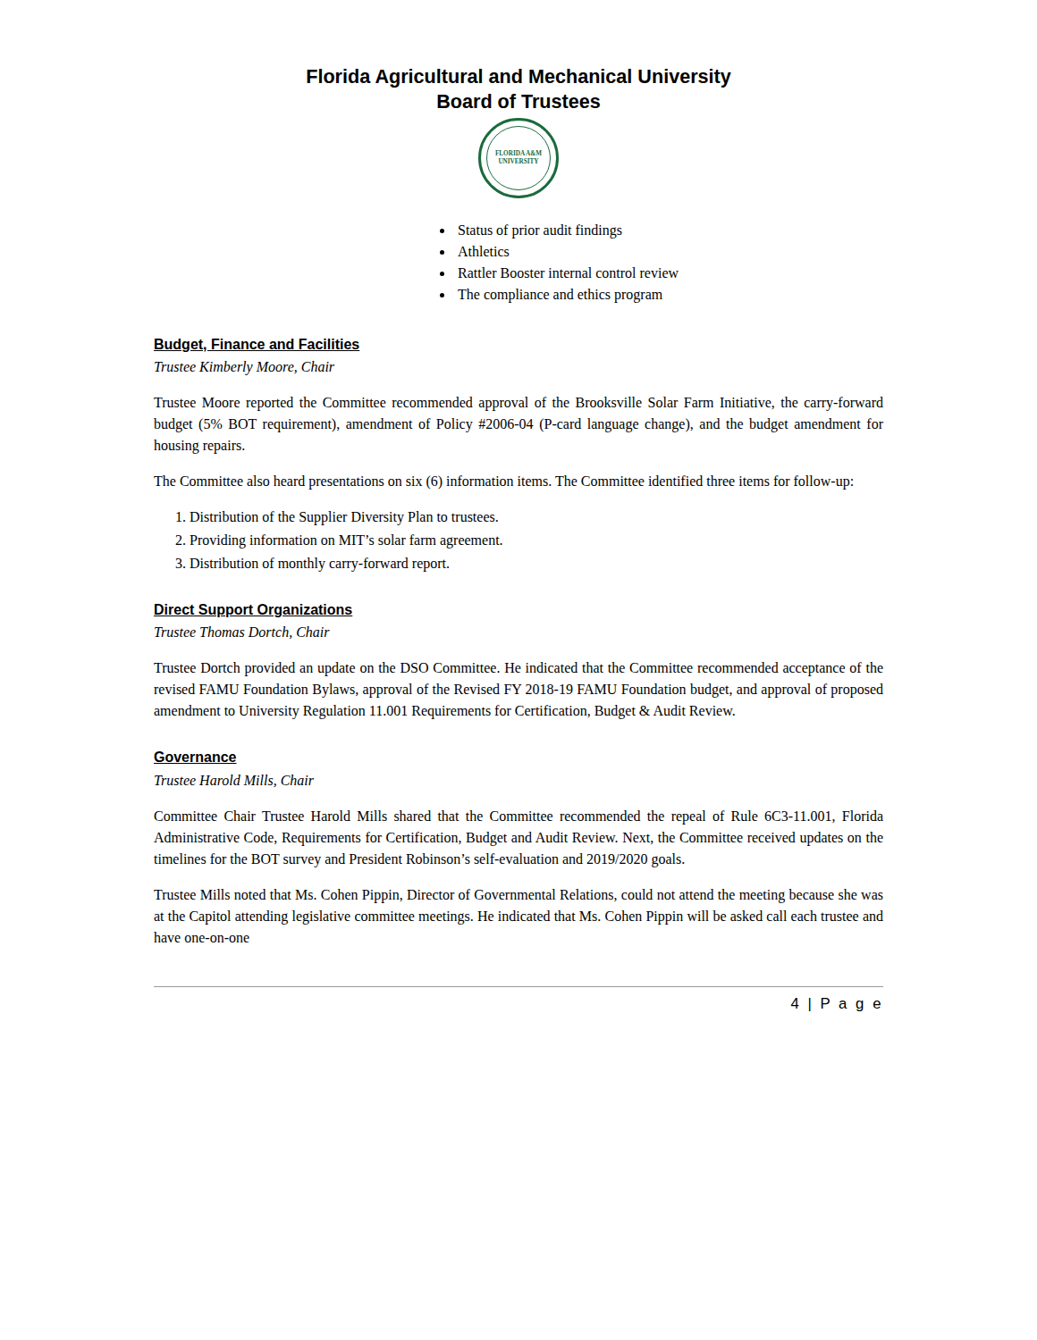Florida Agricultural and Mechanical University
Board of Trustees
FLORIDA A&M
UNIVERSITY
Status of prior audit findings
Athletics
Rattler Booster internal control review
The compliance and ethics program
Budget, Finance and Facilities
Trustee Kimberly Moore, Chair
Trustee Moore reported the Committee recommended approval of the Brooksville Solar Farm Initiative, the carry-forward budget (5% BOT requirement), amendment of Policy #2006-04 (P-card language change), and the budget amendment for housing repairs.
The Committee also heard presentations on six (6) information items. The Committee identified three items for follow-up:
Distribution of the Supplier Diversity Plan to trustees.
Providing information on MIT’s solar farm agreement.
Distribution of monthly carry-forward report.
Direct Support Organizations
Trustee Thomas Dortch, Chair
Trustee Dortch provided an update on the DSO Committee. He indicated that the Committee recommended acceptance of the revised FAMU Foundation Bylaws, approval of the Revised FY 2018-19 FAMU Foundation budget, and approval of proposed amendment to University Regulation 11.001 Requirements for Certification, Budget & Audit Review.
Governance
Trustee Harold Mills, Chair
Committee Chair Trustee Harold Mills shared that the Committee recommended the repeal of Rule 6C3-11.001, Florida Administrative Code, Requirements for Certification, Budget and Audit Review. Next, the Committee received updates on the timelines for the BOT survey and President Robinson’s self-evaluation and 2019/2020 goals.
Trustee Mills noted that Ms. Cohen Pippin, Director of Governmental Relations, could not attend the meeting because she was at the Capitol attending legislative committee meetings. He indicated that Ms. Cohen Pippin will be asked call each trustee and have one-on-one
4 | P a g e